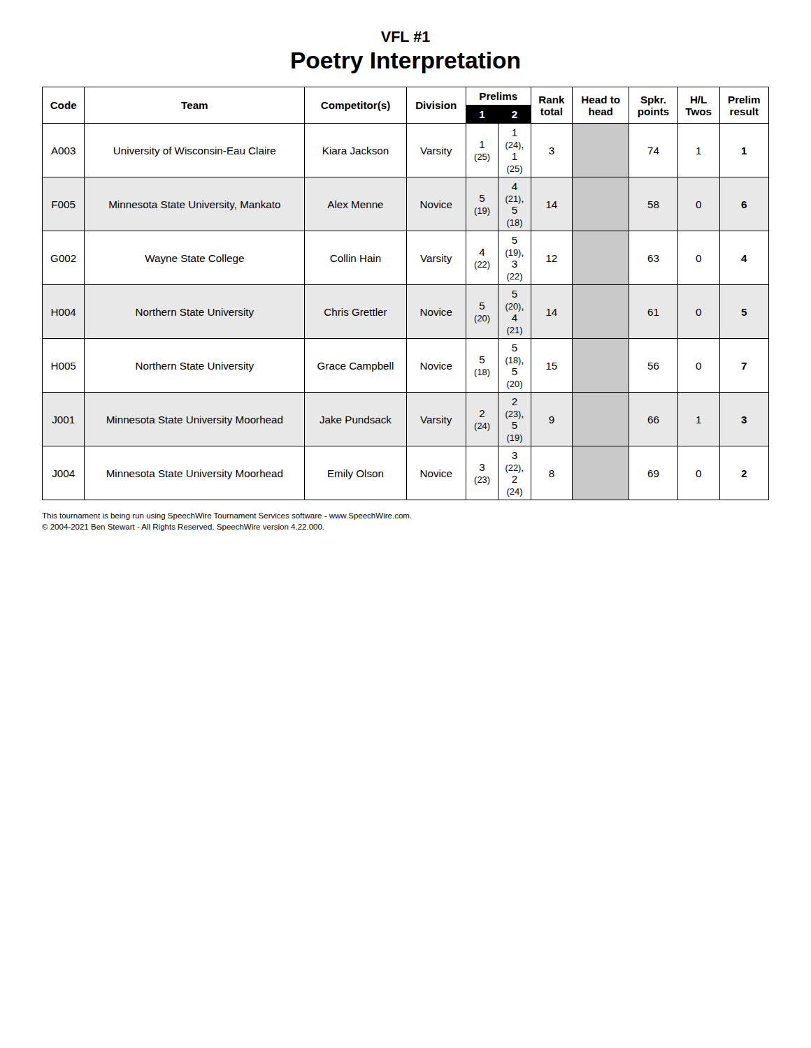VFL #1
Poetry Interpretation
| Code | Team | Competitor(s) | Division | Prelims | Rank total | Head to head | Spkr. points | H/L Twos | Prelim result |
| --- | --- | --- | --- | --- | --- | --- | --- | --- | --- |
| 1 | 2 |
| A003 | University of Wisconsin-Eau Claire | Kiara Jackson | Varsity | 1 (25) | 1 (24) , 1 (25) | 3 | | 74 | 1 | 1 |
| F005 | Minnesota State University, Mankato | Alex Menne | Novice | 5 (19) | 4 (21) , 5 (18) | 14 | | 58 | 0 | 6 |
| G002 | Wayne State College | Collin Hain | Varsity | 4 (22) | 5 (19) , 3 (22) | 12 | | 63 | 0 | 4 |
| H004 | Northern State University | Chris Grettler | Novice | 5 (20) | 5 (20) , 4 (21) | 14 | | 61 | 0 | 5 |
| H005 | Northern State University | Grace Campbell | Novice | 5 (18) | 5 (18) , 5 (20) | 15 | | 56 | 0 | 7 |
| J001 | Minnesota State University Moorhead | Jake Pundsack | Varsity | 2 (24) | 2 (23) , 5 (19) | 9 | | 66 | 1 | 3 |
| J004 | Minnesota State University Moorhead | Emily Olson | Novice | 3 (23) | 3 (22) , 2 (24) | 8 | | 69 | 0 | 2 |
This tournament is being run using SpeechWire Tournament Services software - www.SpeechWire.com.
© 2004-2021 Ben Stewart - All Rights Reserved. SpeechWire version 4.22.000.